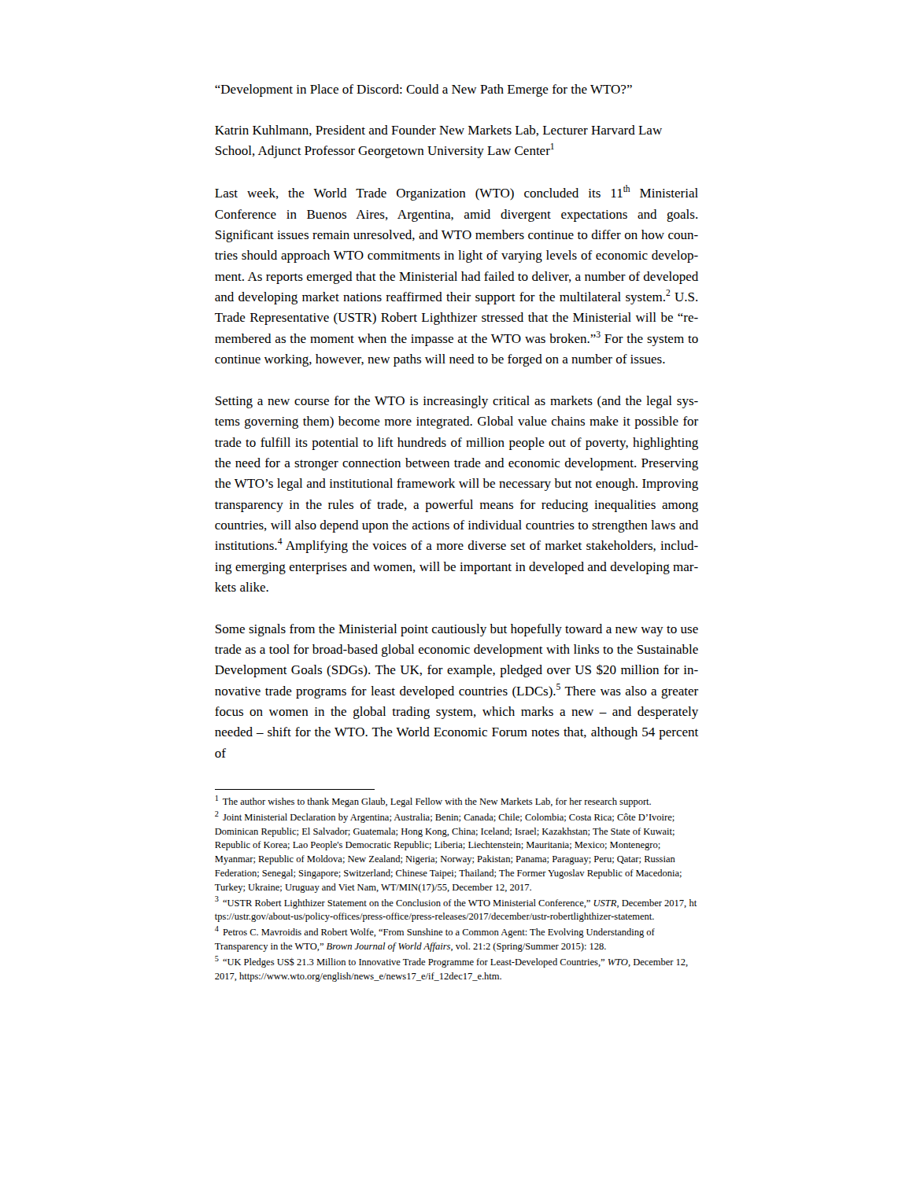“Development in Place of Discord: Could a New Path Emerge for the WTO?”
Katrin Kuhlmann, President and Founder New Markets Lab, Lecturer Harvard Law School, Adjunct Professor Georgetown University Law Center1
Last week, the World Trade Organization (WTO) concluded its 11th Ministerial Conference in Buenos Aires, Argentina, amid divergent expectations and goals. Significant issues remain unresolved, and WTO members continue to differ on how countries should approach WTO commitments in light of varying levels of economic development. As reports emerged that the Ministerial had failed to deliver, a number of developed and developing market nations reaffirmed their support for the multilateral system.2 U.S. Trade Representative (USTR) Robert Lighthizer stressed that the Ministerial will be “remembered as the moment when the impasse at the WTO was broken.”3 For the system to continue working, however, new paths will need to be forged on a number of issues.
Setting a new course for the WTO is increasingly critical as markets (and the legal systems governing them) become more integrated. Global value chains make it possible for trade to fulfill its potential to lift hundreds of million people out of poverty, highlighting the need for a stronger connection between trade and economic development. Preserving the WTO’s legal and institutional framework will be necessary but not enough. Improving transparency in the rules of trade, a powerful means for reducing inequalities among countries, will also depend upon the actions of individual countries to strengthen laws and institutions.4 Amplifying the voices of a more diverse set of market stakeholders, including emerging enterprises and women, will be important in developed and developing markets alike.
Some signals from the Ministerial point cautiously but hopefully toward a new way to use trade as a tool for broad-based global economic development with links to the Sustainable Development Goals (SDGs). The UK, for example, pledged over US $20 million for innovative trade programs for least developed countries (LDCs).5 There was also a greater focus on women in the global trading system, which marks a new – and desperately needed – shift for the WTO. The World Economic Forum notes that, although 54 percent of
1 The author wishes to thank Megan Glaub, Legal Fellow with the New Markets Lab, for her research support.
2 Joint Ministerial Declaration by Argentina; Australia; Benin; Canada; Chile; Colombia; Costa Rica; Côte D’Ivoire; Dominican Republic; El Salvador; Guatemala; Hong Kong, China; Iceland; Israel; Kazakhstan; The State of Kuwait; Republic of Korea; Lao People's Democratic Republic; Liberia; Liechtenstein; Mauritania; Mexico; Montenegro; Myanmar; Republic of Moldova; New Zealand; Nigeria; Norway; Pakistan; Panama; Paraguay; Peru; Qatar; Russian Federation; Senegal; Singapore; Switzerland; Chinese Taipei; Thailand; The Former Yugoslav Republic of Macedonia; Turkey; Ukraine; Uruguay and Viet Nam, WT/MIN(17)/55, December 12, 2017.
3 “USTR Robert Lighthizer Statement on the Conclusion of the WTO Ministerial Conference,” USTR, December 2017, https://ustr.gov/about-us/policy-offices/press-office/press-releases/2017/december/ustr-robertlighthizer-statement.
4 Petros C. Mavroidis and Robert Wolfe, “From Sunshine to a Common Agent: The Evolving Understanding of Transparency in the WTO,” Brown Journal of World Affairs, vol. 21:2 (Spring/Summer 2015): 128.
5 “UK Pledges US$ 21.3 Million to Innovative Trade Programme for Least-Developed Countries,” WTO, December 12, 2017, https://www.wto.org/english/news_e/news17_e/if_12dec17_e.htm.